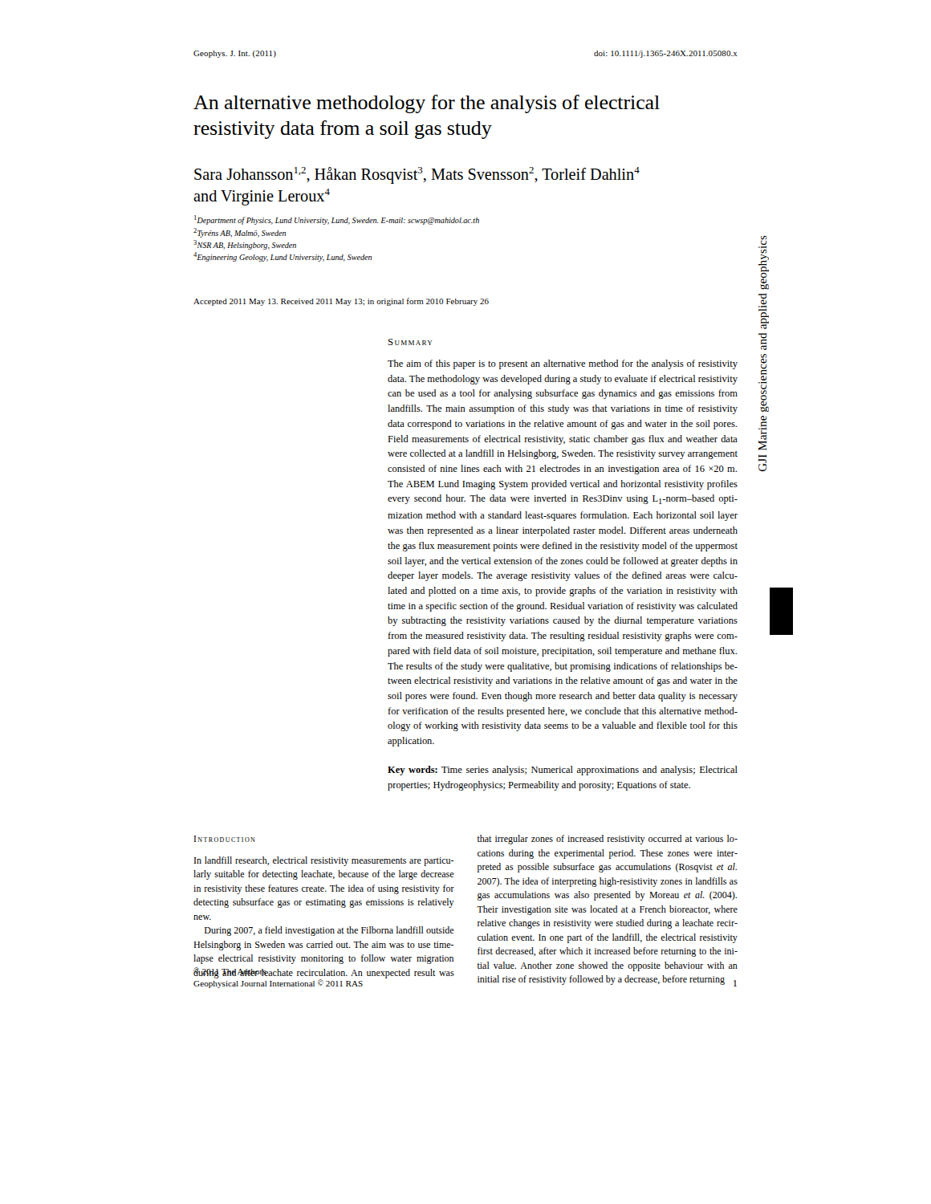Geophys. J. Int. (2011)
doi: 10.1111/j.1365-246X.2011.05080.x
An alternative methodology for the analysis of electrical resistivity data from a soil gas study
Sara Johansson1,2, Håkan Rosqvist3, Mats Svensson2, Torleif Dahlin4
and Virginie Leroux4
1Department of Physics, Lund University, Lund, Sweden. E-mail: scwsp@mahidol.ac.th
2Tyréns AB, Malmö, Sweden
3NSR AB, Helsingborg, Sweden
4Engineering Geology, Lund University, Lund, Sweden
Accepted 2011 May 13. Received 2011 May 13; in original form 2010 February 26
Summary
The aim of this paper is to present an alternative method for the analysis of resistivity data. The methodology was developed during a study to evaluate if electrical resistivity can be used as a tool for analysing subsurface gas dynamics and gas emissions from landfills. The main assumption of this study was that variations in time of resistivity data correspond to variations in the relative amount of gas and water in the soil pores. Field measurements of electrical resistivity, static chamber gas flux and weather data were collected at a landfill in Helsingborg, Sweden. The resistivity survey arrangement consisted of nine lines each with 21 electrodes in an investigation area of 16 ×20 m. The ABEM Lund Imaging System provided vertical and horizontal resistivity profiles every second hour. The data were inverted in Res3Dinv using L1-norm–based optimization method with a standard least-squares formulation. Each horizontal soil layer was then represented as a linear interpolated raster model. Different areas underneath the gas flux measurement points were defined in the resistivity model of the uppermost soil layer, and the vertical extension of the zones could be followed at greater depths in deeper layer models. The average resistivity values of the defined areas were calculated and plotted on a time axis, to provide graphs of the variation in resistivity with time in a specific section of the ground. Residual variation of resistivity was calculated by subtracting the resistivity variations caused by the diurnal temperature variations from the measured resistivity data. The resulting residual resistivity graphs were compared with field data of soil moisture, precipitation, soil temperature and methane flux. The results of the study were qualitative, but promising indications of relationships between electrical resistivity and variations in the relative amount of gas and water in the soil pores were found. Even though more research and better data quality is necessary for verification of the results presented here, we conclude that this alternative methodology of working with resistivity data seems to be a valuable and flexible tool for this application.
Key words: Time series analysis; Numerical approximations and analysis; Electrical properties; Hydrogeophysics; Permeability and porosity; Equations of state.
GJI Marine geosciences and applied geophysics
Introduction
In landfill research, electrical resistivity measurements are particularly suitable for detecting leachate, because of the large decrease in resistivity these features create. The idea of using resistivity for detecting subsurface gas or estimating gas emissions is relatively new.
During 2007, a field investigation at the Filborna landfill outside Helsingborg in Sweden was carried out. The aim was to use time-lapse electrical resistivity monitoring to follow water migration during and after leachate recirculation. An unexpected result was that irregular zones of increased resistivity occurred at various locations during the experimental period. These zones were interpreted as possible subsurface gas accumulations (Rosqvist et al. 2007). The idea of interpreting high-resistivity zones in landfills as gas accumulations was also presented by Moreau et al. (2004). Their investigation site was located at a French bioreactor, where relative changes in resistivity were studied during a leachate recirculation event. In one part of the landfill, the electrical resistivity first decreased, after which it increased before returning to the initial value. Another zone showed the opposite behaviour with an initial rise of resistivity followed by a decrease, before returning
© 2011 The Authors
Geophysical Journal International © 2011 RAS
1